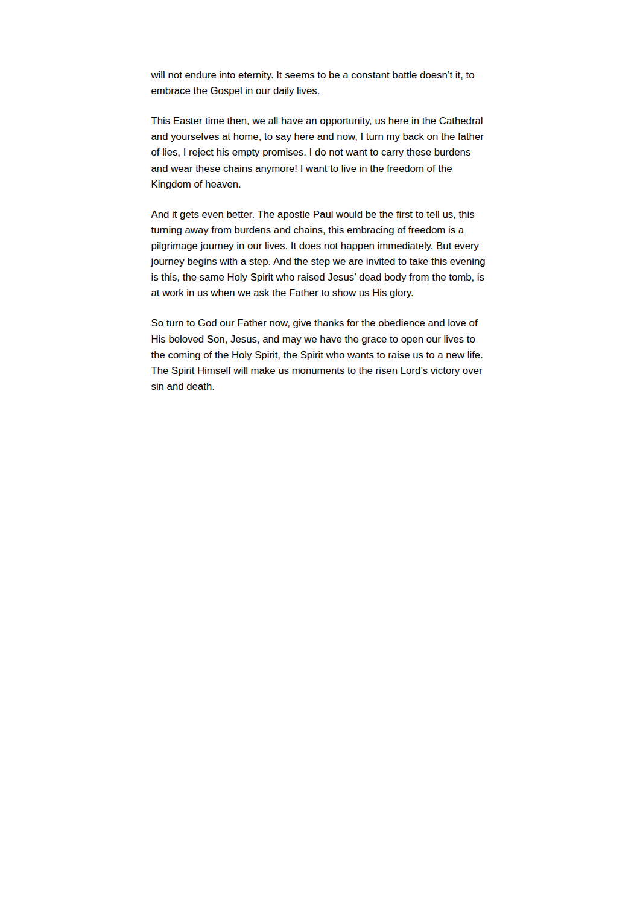will not endure into eternity. It seems to be a constant battle doesn’t it, to embrace the Gospel in our daily lives.
This Easter time then, we all have an opportunity, us here in the Cathedral and yourselves at home, to say here and now, I turn my back on the father of lies, I reject his empty promises. I do not want to carry these burdens and wear these chains anymore! I want to live in the freedom of the Kingdom of heaven.
And it gets even better. The apostle Paul would be the first to tell us, this turning away from burdens and chains, this embracing of freedom is a pilgrimage journey in our lives. It does not happen immediately. But every journey begins with a step. And the step we are invited to take this evening is this, the same Holy Spirit who raised Jesus’ dead body from the tomb, is at work in us when we ask the Father to show us His glory.
So turn to God our Father now, give thanks for the obedience and love of His beloved Son, Jesus, and may we have the grace to open our lives to the coming of the Holy Spirit, the Spirit who wants to raise us to a new life. The Spirit Himself will make us monuments to the risen Lord’s victory over sin and death.